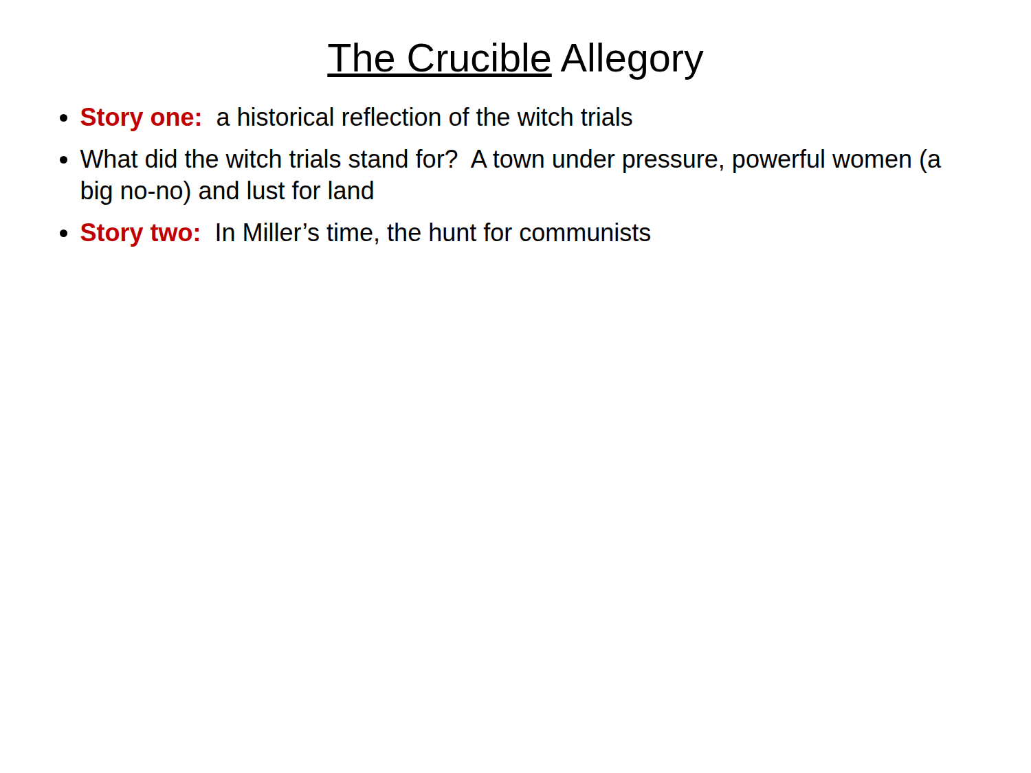The Crucible Allegory
Story one: a historical reflection of the witch trials
What did the witch trials stand for? A town under pressure, powerful women (a big no-no) and lust for land
Story two: In Miller’s time, the hunt for communists